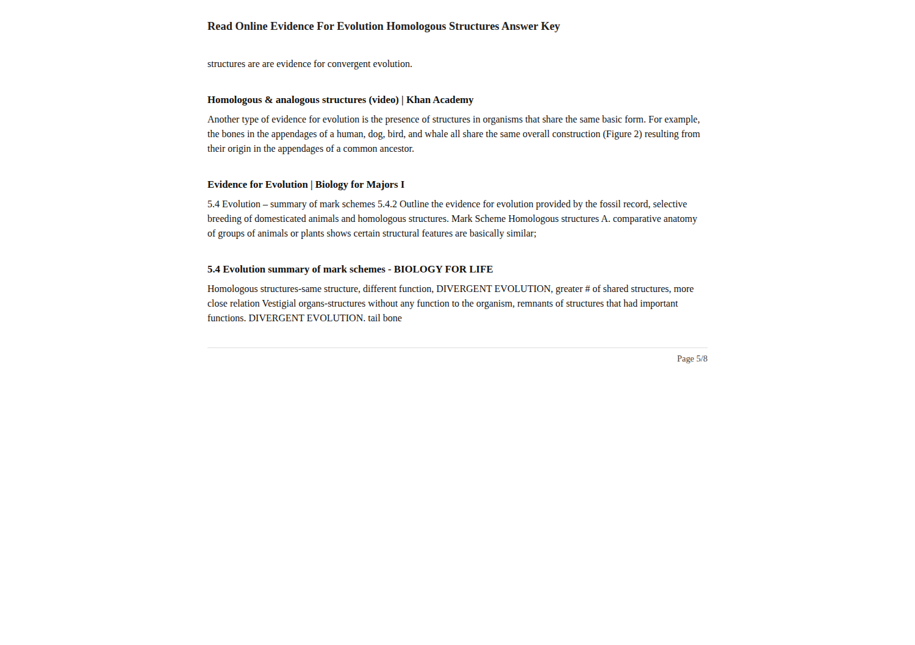Read Online Evidence For Evolution Homologous Structures Answer Key
structures are are evidence for convergent evolution.
Homologous & analogous structures (video) | Khan Academy
Another type of evidence for evolution is the presence of structures in organisms that share the same basic form. For example, the bones in the appendages of a human, dog, bird, and whale all share the same overall construction (Figure 2) resulting from their origin in the appendages of a common ancestor.
Evidence for Evolution | Biology for Majors I
5.4 Evolution – summary of mark schemes 5.4.2 Outline the evidence for evolution provided by the fossil record, selective breeding of domesticated animals and homologous structures. Mark Scheme Homologous structures A. comparative anatomy of groups of animals or plants shows certain structural features are basically similar;
5.4 Evolution summary of mark schemes - BIOLOGY FOR LIFE
Homologous structures-same structure, different function, DIVERGENT EVOLUTION, greater # of shared structures, more close relation Vestigial organs-structures without any function to the organism, remnants of structures that had important functions. DIVERGENT EVOLUTION. tail bone
Page 5/8